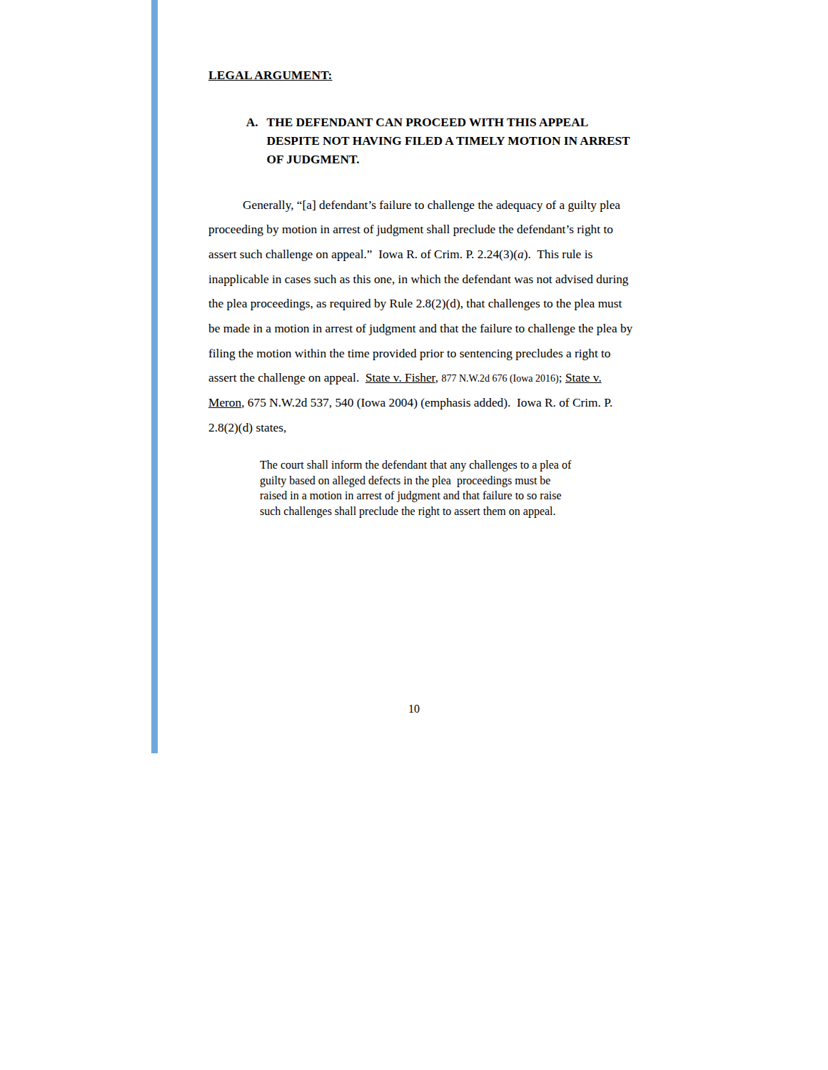LEGAL ARGUMENT:
A. THE DEFENDANT CAN PROCEED WITH THIS APPEAL DESPITE NOT HAVING FILED A TIMELY MOTION IN ARREST OF JUDGMENT.
Generally, “[a] defendant’s failure to challenge the adequacy of a guilty plea proceeding by motion in arrest of judgment shall preclude the defendant’s right to assert such challenge on appeal.” Iowa R. of Crim. P. 2.24(3)(a). This rule is inapplicable in cases such as this one, in which the defendant was not advised during the plea proceedings, as required by Rule 2.8(2)(d), that challenges to the plea must be made in a motion in arrest of judgment and that the failure to challenge the plea by filing the motion within the time provided prior to sentencing precludes a right to assert the challenge on appeal. State v. Fisher, 877 N.W.2d 676 (Iowa 2016); State v. Meron, 675 N.W.2d 537, 540 (Iowa 2004) (emphasis added). Iowa R. of Crim. P. 2.8(2)(d) states,
The court shall inform the defendant that any challenges to a plea of guilty based on alleged defects in the plea proceedings must be raised in a motion in arrest of judgment and that failure to so raise such challenges shall preclude the right to assert them on appeal.
10